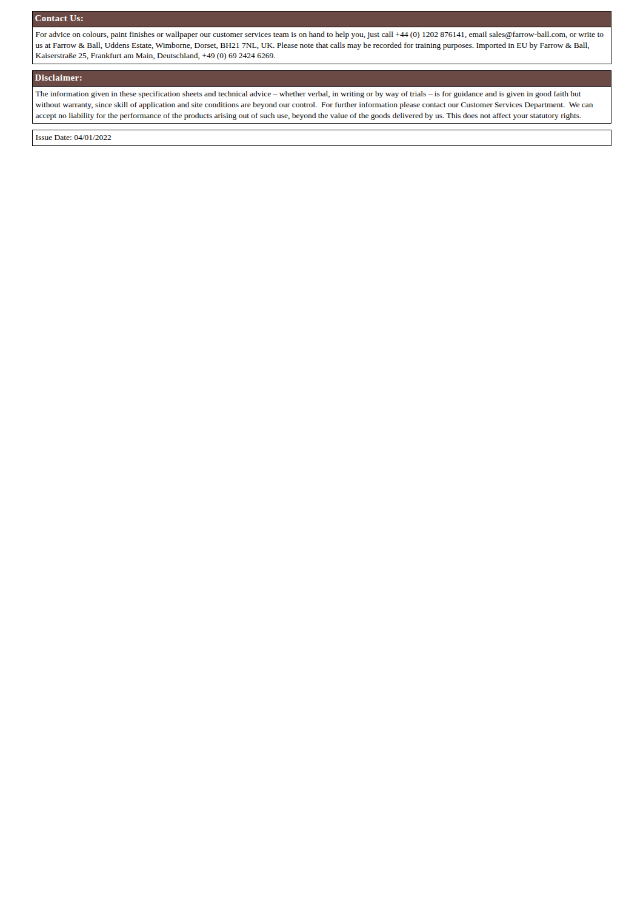Contact Us:
For advice on colours, paint finishes or wallpaper our customer services team is on hand to help you, just call +44 (0) 1202 876141, email sales@farrow-ball.com, or write to us at Farrow & Ball, Uddens Estate, Wimborne, Dorset, BH21 7NL, UK. Please note that calls may be recorded for training purposes. Imported in EU by Farrow & Ball, Kaiserstraße 25, Frankfurt am Main, Deutschland, +49 (0) 69 2424 6269.
Disclaimer:
The information given in these specification sheets and technical advice – whether verbal, in writing or by way of trials – is for guidance and is given in good faith but without warranty, since skill of application and site conditions are beyond our control. For further information please contact our Customer Services Department. We can accept no liability for the performance of the products arising out of such use, beyond the value of the goods delivered by us. This does not affect your statutory rights.
Issue Date: 04/01/2022